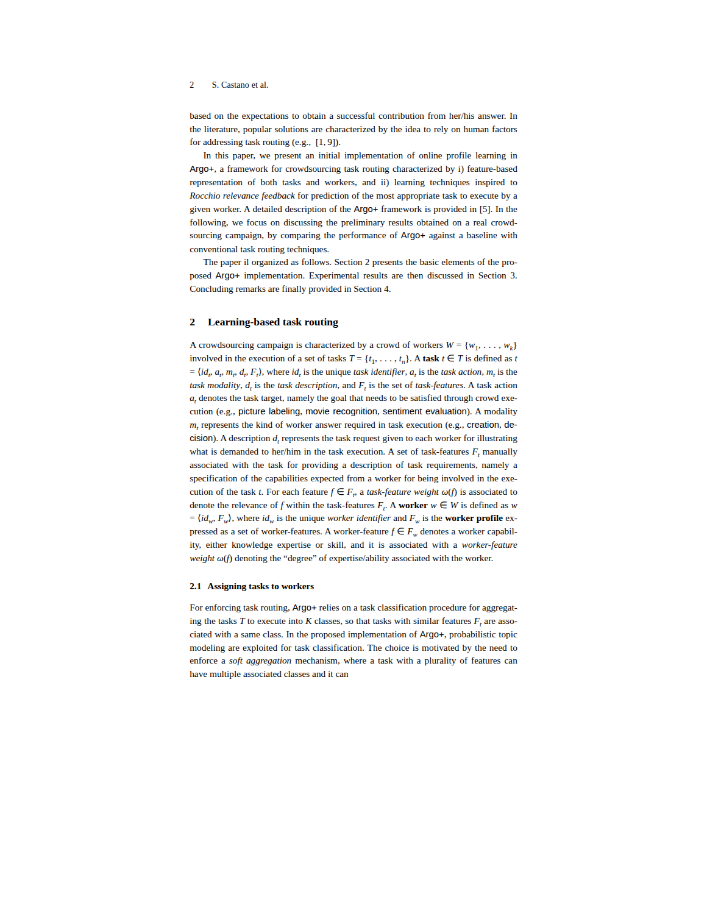2 S. Castano et al.
based on the expectations to obtain a successful contribution from her/his answer. In the literature, popular solutions are characterized by the idea to rely on human factors for addressing task routing (e.g., [1, 9]).
In this paper, we present an initial implementation of online profile learning in Argo+, a framework for crowdsourcing task routing characterized by i) feature-based representation of both tasks and workers, and ii) learning techniques inspired to Rocchio relevance feedback for prediction of the most appropriate task to execute by a given worker. A detailed description of the Argo+ framework is provided in [5]. In the following, we focus on discussing the preliminary results obtained on a real crowdsourcing campaign, by comparing the performance of Argo+ against a baseline with conventional task routing techniques.
The paper il organized as follows. Section 2 presents the basic elements of the proposed Argo+ implementation. Experimental results are then discussed in Section 3. Concluding remarks are finally provided in Section 4.
2 Learning-based task routing
A crowdsourcing campaign is characterized by a crowd of workers W = {w1, . . . , wk} involved in the execution of a set of tasks T = {t1, . . . , tn}. A task t ∈ T is defined as t = ⟨idt, at, mt, dt, Ft⟩, where idt is the unique task identifier, at is the task action, mt is the task modality, dt is the task description, and Ft is the set of task-features. A task action at denotes the task target, namely the goal that needs to be satisfied through crowd execution (e.g., picture labeling, movie recognition, sentiment evaluation). A modality mt represents the kind of worker answer required in task execution (e.g., creation, decision). A description dt represents the task request given to each worker for illustrating what is demanded to her/him in the task execution. A set of task-features Ft manually associated with the task for providing a description of task requirements, namely a specification of the capabilities expected from a worker for being involved in the execution of the task t. For each feature f ∈ Ft, a task-feature weight ω(f) is associated to denote the relevance of f within the task-features Ft. A worker w ∈ W is defined as w = ⟨idw, Fw⟩, where idw is the unique worker identifier and Fw is the worker profile expressed as a set of worker-features. A worker-feature f ∈ Fw denotes a worker capability, either knowledge expertise or skill, and it is associated with a worker-feature weight ω(f) denoting the “degree” of expertise/ability associated with the worker.
2.1 Assigning tasks to workers
For enforcing task routing, Argo+ relies on a task classification procedure for aggregating the tasks T to execute into K classes, so that tasks with similar features Ft are associated with a same class. In the proposed implementation of Argo+, probabilistic topic modeling are exploited for task classification. The choice is motivated by the need to enforce a soft aggregation mechanism, where a task with a plurality of features can have multiple associated classes and it can